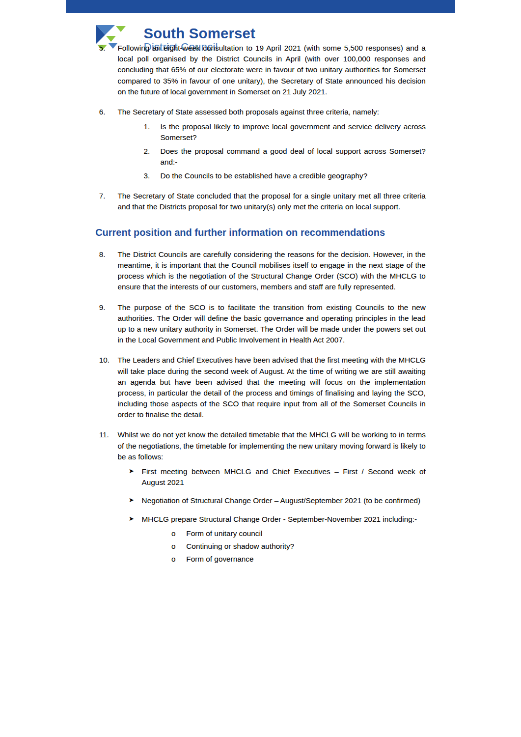South Somerset
District Council
Following an eight-week consultation to 19 April 2021 (with some 5,500 responses) and a local poll organised by the District Councils in April (with over 100,000 responses and concluding that 65% of our electorate were in favour of two unitary authorities for Somerset compared to 35% in favour of one unitary), the Secretary of State announced his decision on the future of local government in Somerset on 21 July 2021.
The Secretary of State assessed both proposals against three criteria, namely:
Is the proposal likely to improve local government and service delivery across Somerset?
Does the proposal command a good deal of local support across Somerset? and:-
Do the Councils to be established have a credible geography?
The Secretary of State concluded that the proposal for a single unitary met all three criteria and that the Districts proposal for two unitary(s) only met the criteria on local support.
Current position and further information on recommendations
The District Councils are carefully considering the reasons for the decision. However, in the meantime, it is important that the Council mobilises itself to engage in the next stage of the process which is the negotiation of the Structural Change Order (SCO) with the MHCLG to ensure that the interests of our customers, members and staff are fully represented.
The purpose of the SCO is to facilitate the transition from existing Councils to the new authorities. The Order will define the basic governance and operating principles in the lead up to a new unitary authority in Somerset. The Order will be made under the powers set out in the Local Government and Public Involvement in Health Act 2007.
The Leaders and Chief Executives have been advised that the first meeting with the MHCLG will take place during the second week of August. At the time of writing we are still awaiting an agenda but have been advised that the meeting will focus on the implementation process, in particular the detail of the process and timings of finalising and laying the SCO, including those aspects of the SCO that require input from all of the Somerset Councils in order to finalise the detail.
Whilst we do not yet know the detailed timetable that the MHCLG will be working to in terms of the negotiations, the timetable for implementing the new unitary moving forward is likely to be as follows:
First meeting between MHCLG and Chief Executives – First / Second week of August 2021
Negotiation of Structural Change Order – August/September 2021 (to be confirmed)
MHCLG prepare Structural Change Order - September-November 2021 including:-
Form of unitary council
Continuing or shadow authority?
Form of governance